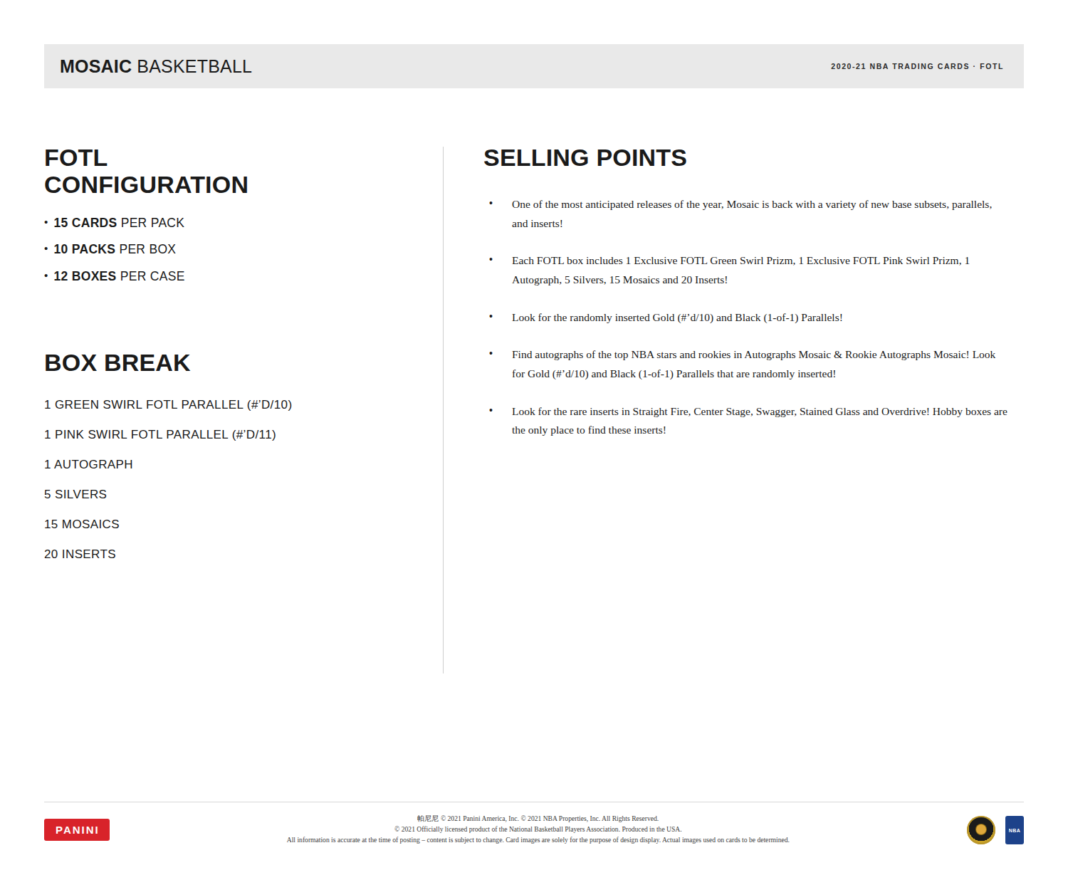MOSAIC BASKETBALL
2020-21 NBA TRADING CARDS · FOTL
FOTL
CONFIGURATION
15 CARDS PER PACK
10 PACKS PER BOX
12 BOXES PER CASE
BOX BREAK
1 GREEN SWIRL FOTL PARALLEL (#’D/10)
1 PINK SWIRL FOTL PARALLEL (#’D/11)
1 AUTOGRAPH
5 SILVERS
15 MOSAICS
20 INSERTS
SELLING POINTS
One of the most anticipated releases of the year, Mosaic is back with a variety of new base subsets, parallels, and inserts!
Each FOTL box includes 1 Exclusive FOTL Green Swirl Prizm, 1 Exclusive FOTL Pink Swirl Prizm, 1 Autograph, 5 Silvers, 15 Mosaics and 20 Inserts!
Look for the randomly inserted Gold (#’d/10) and Black (1-of-1) Parallels!
Find autographs of the top NBA stars and rookies in Autographs Mosaic & Rookie Autographs Mosaic! Look for Gold (#’d/10) and Black (1-of-1) Parallels that are randomly inserted!
Look for the rare inserts in Straight Fire, Center Stage, Swagger, Stained Glass and Overdrive! Hobby boxes are the only place to find these inserts!
PANINI
帕尼尼 © 2021 Panini America, Inc. © 2021 NBA Properties, Inc. All Rights Reserved.
© 2021 Officially licensed product of the National Basketball Players Association. Produced in the USA.
All information is accurate at the time of posting – content is subject to change. Card images are solely for the purpose of design display. Actual images used on cards to be determined.